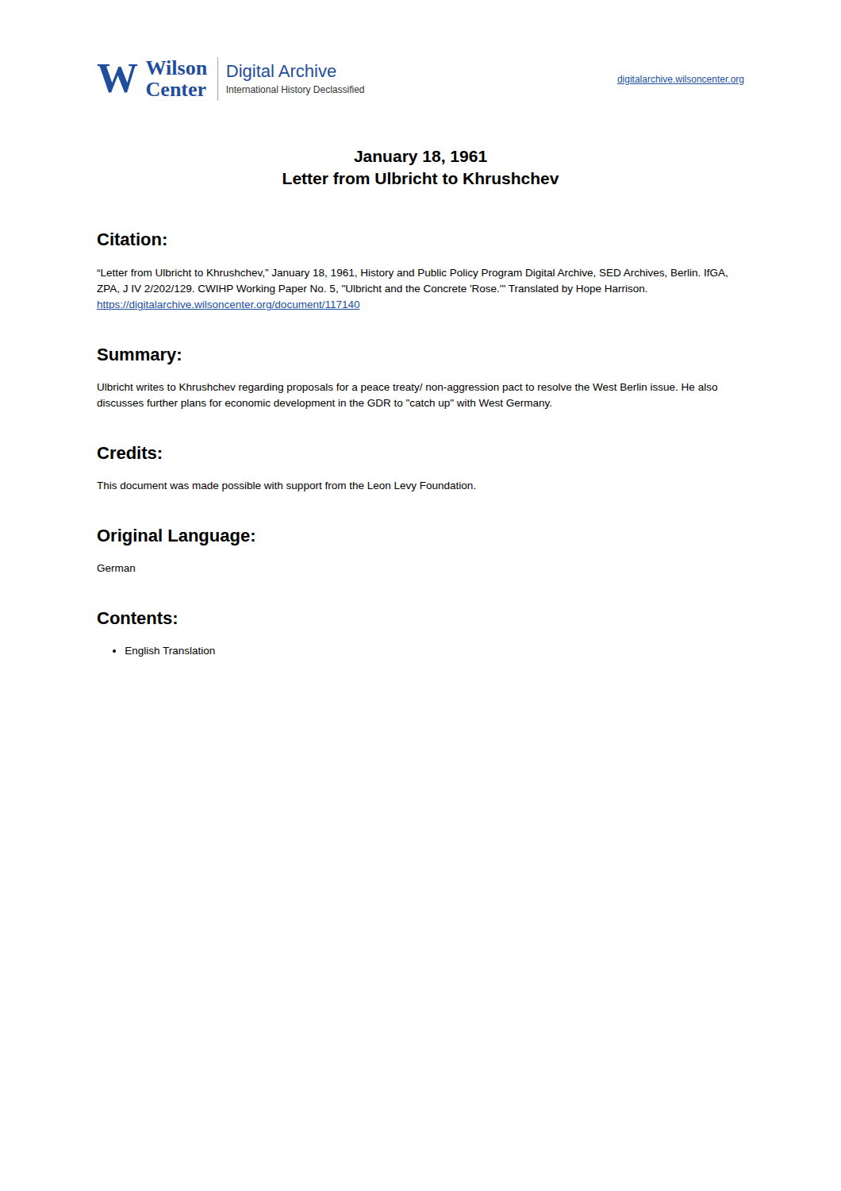W Wilson
Center Digital Archive
International History Declassified
digitalarchive.wilsoncenter.org
January 18, 1961
Letter from Ulbricht to Khrushchev
Citation:
“Letter from Ulbricht to Khrushchev,” January 18, 1961, History and Public Policy Program Digital Archive, SED Archives, Berlin. IfGA, ZPA, J IV 2/202/129. CWIHP Working Paper No. 5, "Ulbricht and the Concrete 'Rose.'" Translated by Hope Harrison.
https://digitalarchive.wilsoncenter.org/document/117140
Summary:
Ulbricht writes to Khrushchev regarding proposals for a peace treaty/ non-aggression pact to resolve the West Berlin issue. He also discusses further plans for economic development in the GDR to "catch up" with West Germany.
Credits:
This document was made possible with support from the Leon Levy Foundation.
Original Language:
German
Contents:
English Translation